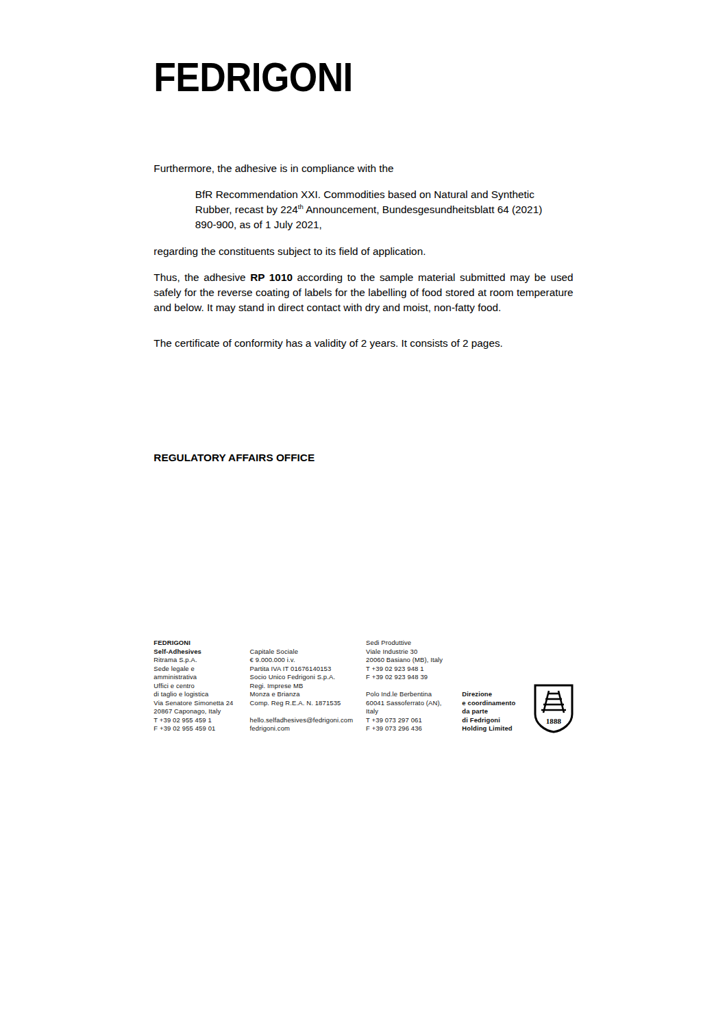FEDRIGONI
Furthermore, the adhesive is in compliance with the
BfR Recommendation XXI. Commodities based on Natural and Synthetic Rubber, recast by 224th Announcement, Bundesgesundheitsblatt 64 (2021) 890-900, as of 1 July 2021,
regarding the constituents subject to its field of application.
Thus, the adhesive RP 1010 according to the sample material submitted may be used safely for the reverse coating of labels for the labelling of food stored at room temperature and below. It may stand in direct contact with dry and moist, non-fatty food.
The certificate of conformity has a validity of 2 years. It consists of 2 pages.
REGULATORY AFFAIRS OFFICE
FEDRIGONI
Self-Adhesives
Ritrama S.p.A.
Sede legale e amministrativa
Uffici e centro
di taglio e logistica
Via Senatore Simonetta 24
20867 Caponago, Italy
T +39 02 955 459 1
F +39 02 955 459 01
Capitale Sociale
€ 9.000.000 i.v.
Partita IVA IT 01676140153
Socio Unico Fedrigoni S.p.A.
Regi. Imprese MB
Monza e Brianza
Comp. Reg R.E.A. N. 1871535
hello.selfadhesives@fedrigoni.com
fedrigoni.com
Sedi Produttive
Viale Industrie 30
20060 Basiano (MB), Italy
T +39 02 923 948 1
F +39 02 923 948 39
Polo Ind.le Berbentina
60041 Sassoferrato (AN), Italy
T +39 073 297 061
F +39 073 296 436
Direzione
e coordinamento
da parte
di Fedrigoni
Holding Limited
1888